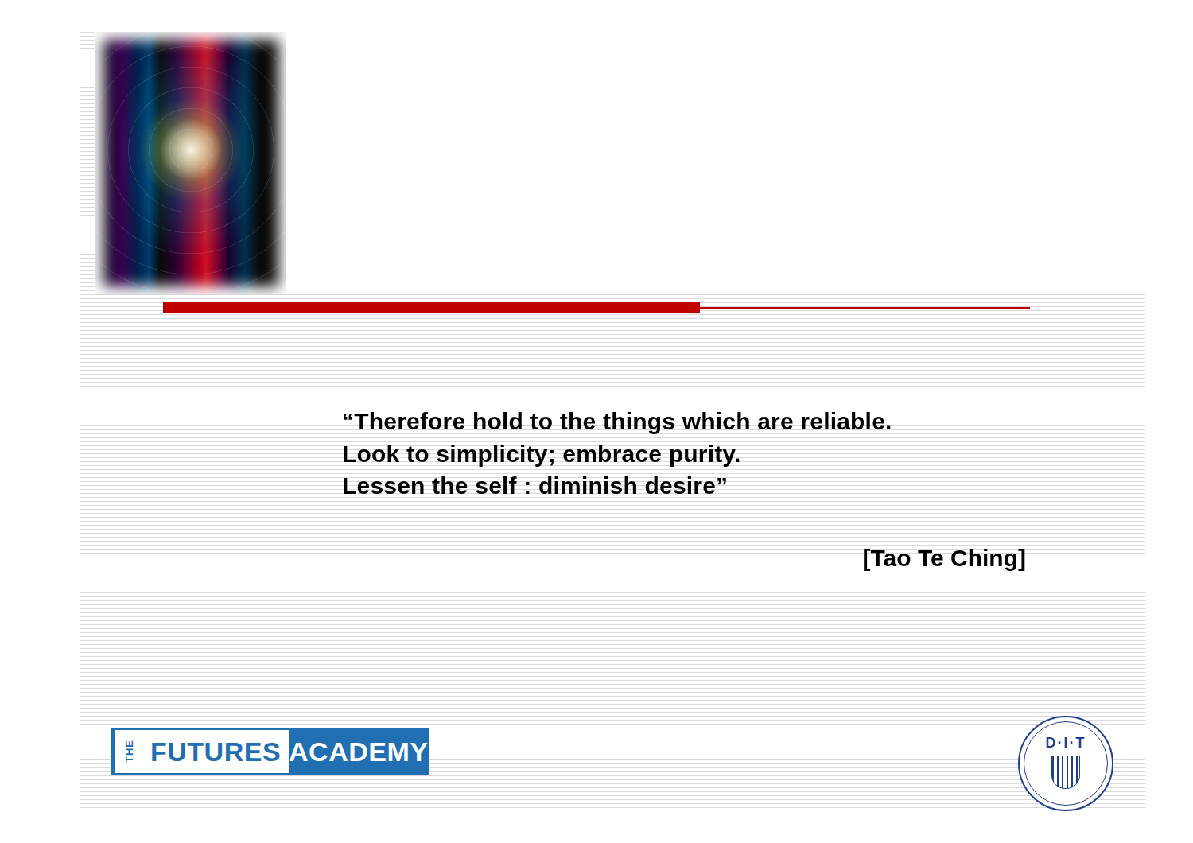“Therefore hold to the things which are reliable.
Look to simplicity; embrace purity.
Lessen the self : diminish desire”
[Tao Te Ching]
THE
FUTURES
ACADEMY
D·I·T